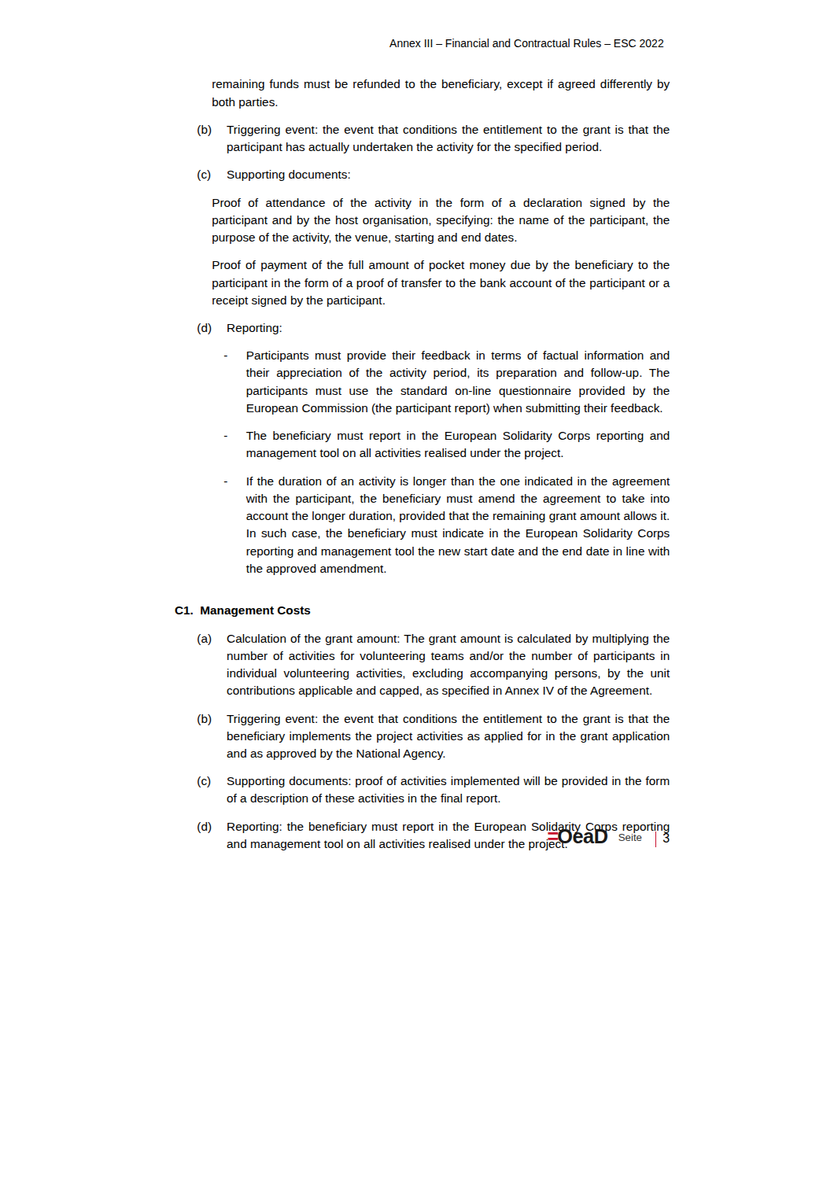Annex III – Financial and Contractual Rules – ESC 2022
remaining funds must be refunded to the beneficiary, except if agreed differently by both parties.
(b)
Triggering event: the event that conditions the entitlement to the grant is that the participant has actually undertaken the activity for the specified period.
(c)
Supporting documents:
Proof of attendance of the activity in the form of a declaration signed by the participant and by the host organisation, specifying: the name of the participant, the purpose of the activity, the venue, starting and end dates.
Proof of payment of the full amount of pocket money due by the beneficiary to the participant in the form of a proof of transfer to the bank account of the participant or a receipt signed by the participant.
(d)
Reporting:
-
Participants must provide their feedback in terms of factual information and their appreciation of the activity period, its preparation and follow-up. The participants must use the standard on-line questionnaire provided by the European Commission (the participant report) when submitting their feedback.
-
The beneficiary must report in the European Solidarity Corps reporting and management tool on all activities realised under the project.
-
If the duration of an activity is longer than the one indicated in the agreement with the participant, the beneficiary must amend the agreement to take into account the longer duration, provided that the remaining grant amount allows it. In such case, the beneficiary must indicate in the European Solidarity Corps reporting and management tool the new start date and the end date in line with the approved amendment.
C1. Management Costs
(a)
Calculation of the grant amount: The grant amount is calculated by multiplying the number of activities for volunteering teams and/or the number of participants in individual volunteering activities, excluding accompanying persons, by the unit contributions applicable and capped, as specified in Annex IV of the Agreement.
(b)
Triggering event: the event that conditions the entitlement to the grant is that the beneficiary implements the project activities as applied for in the grant application and as approved by the National Agency.
(c)
Supporting documents: proof of activities implemented will be provided in the form of a description of these activities in the final report.
(d)
Reporting: the beneficiary must report in the European Solidarity Corps reporting and management tool on all activities realised under the project.
=OeaD
Seite
3